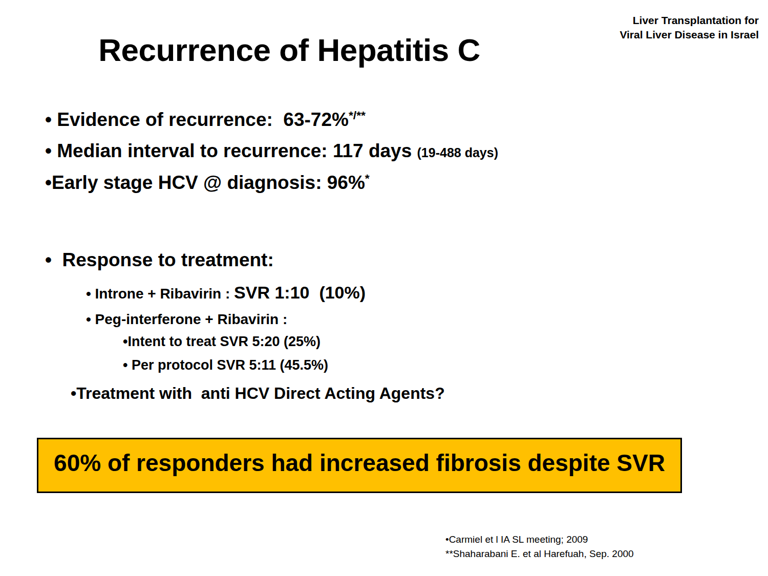Liver Transplantation for
Viral Liver Disease in Israel
Recurrence of Hepatitis C
• Evidence of recurrence: 63-72%*/**
• Median interval to recurrence: 117 days (19-488 days)
•Early stage HCV @ diagnosis: 96%*
• Response to treatment:
• Introne + Ribavirin : SVR 1:10 (10%)
• Peg-interferone + Ribavirin :
•Intent to treat SVR 5:20 (25%)
• Per protocol SVR 5:11 (45.5%)
•Treatment with anti HCV Direct Acting Agents?
60% of responders had increased fibrosis despite SVR
•Carmiel et l IA SL meeting; 2009
**Shaharabani E. et al Harefuah, Sep. 2000